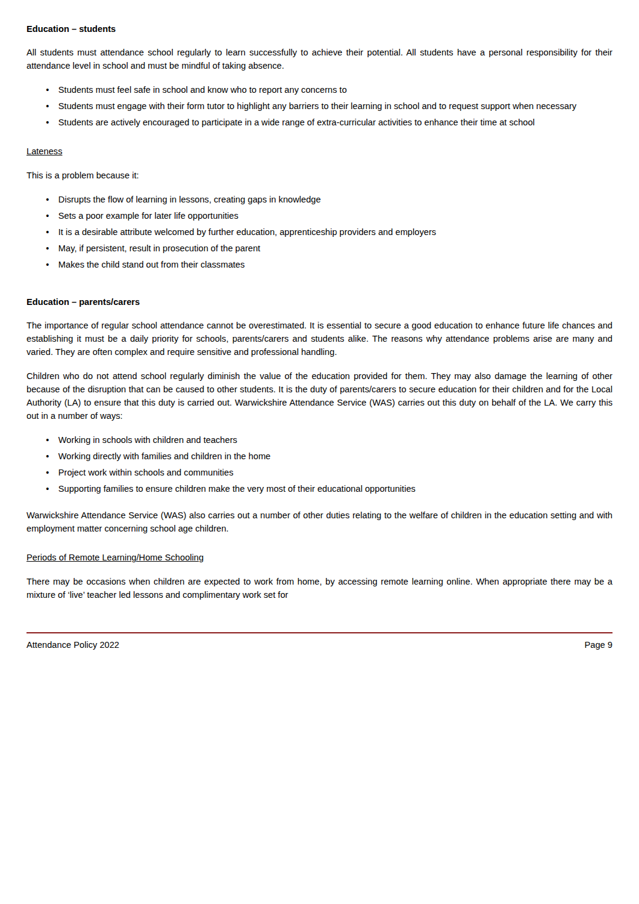Education – students
All students must attendance school regularly to learn successfully to achieve their potential. All students have a personal responsibility for their attendance level in school and must be mindful of taking absence.
Students must feel safe in school and know who to report any concerns to
Students must engage with their form tutor to highlight any barriers to their learning in school and to request support when necessary
Students are actively encouraged to participate in a wide range of extra-curricular activities to enhance their time at school
Lateness
This is a problem because it:
Disrupts the flow of learning in lessons, creating gaps in knowledge
Sets a poor example for later life opportunities
It is a desirable attribute welcomed by further education, apprenticeship providers and employers
May, if persistent, result in prosecution of the parent
Makes the child stand out from their classmates
Education – parents/carers
The importance of regular school attendance cannot be overestimated. It is essential to secure a good education to enhance future life chances and establishing it must be a daily priority for schools, parents/carers and students alike. The reasons why attendance problems arise are many and varied. They are often complex and require sensitive and professional handling.
Children who do not attend school regularly diminish the value of the education provided for them. They may also damage the learning of other because of the disruption that can be caused to other students. It is the duty of parents/carers to secure education for their children and for the Local Authority (LA) to ensure that this duty is carried out. Warwickshire Attendance Service (WAS) carries out this duty on behalf of the LA. We carry this out in a number of ways:
Working in schools with children and teachers
Working directly with families and children in the home
Project work within schools and communities
Supporting families to ensure children make the very most of their educational opportunities
Warwickshire Attendance Service (WAS) also carries out a number of other duties relating to the welfare of children in the education setting and with employment matter concerning school age children.
Periods of Remote Learning/Home Schooling
There may be occasions when children are expected to work from home, by accessing remote learning online. When appropriate there may be a mixture of ‘live’ teacher led lessons and complimentary work set for
Attendance Policy 2022 Page 9